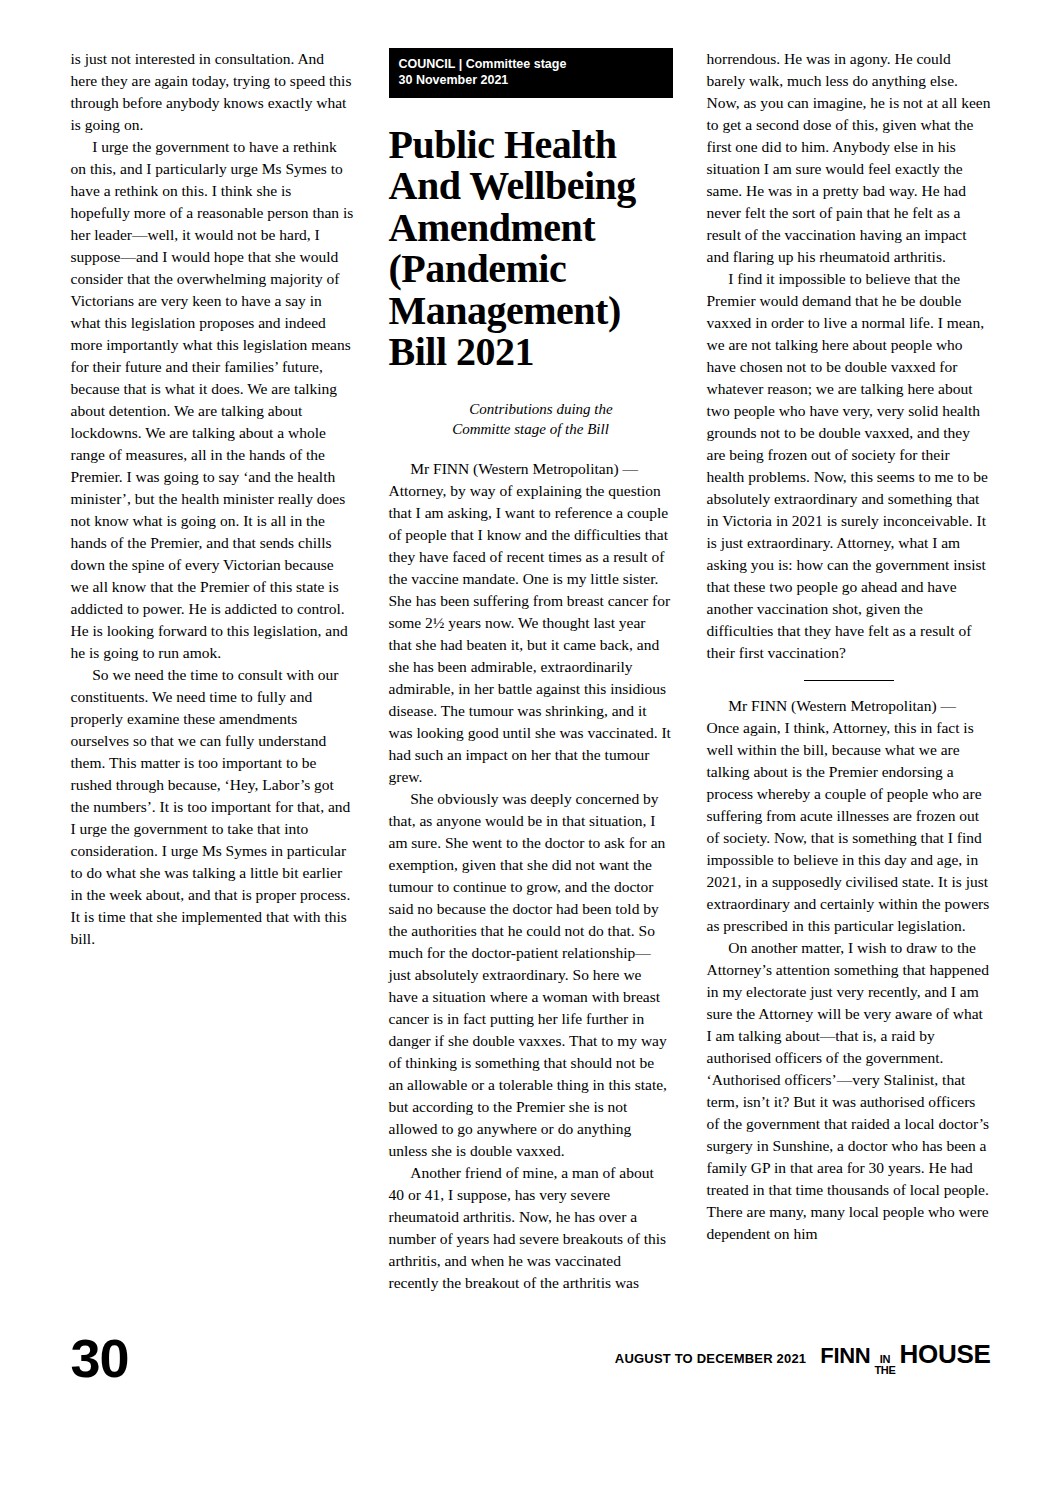is just not interested in consultation. And here they are again today, trying to speed this through before anybody knows exactly what is going on.
I urge the government to have a rethink on this, and I particularly urge Ms Symes to have a rethink on this. I think she is hopefully more of a reasonable person than is her leader—well, it would not be hard, I suppose—and I would hope that she would consider that the overwhelming majority of Victorians are very keen to have a say in what this legislation proposes and indeed more importantly what this legislation means for their future and their families’ future, because that is what it does. We are talking about detention. We are talking about lockdowns. We are talking about a whole range of measures, all in the hands of the Premier. I was going to say ‘and the health minister’, but the health minister really does not know what is going on. It is all in the hands of the Premier, and that sends chills down the spine of every Victorian because we all know that the Premier of this state is addicted to power. He is addicted to control. He is looking forward to this legislation, and he is going to run amok.
So we need the time to consult with our constituents. We need time to fully and properly examine these amendments ourselves so that we can fully understand them. This matter is too important to be rushed through because, ‘Hey, Labor’s got the numbers’. It is too important for that, and I urge the government to take that into consideration. I urge Ms Symes in particular to do what she was talking a little bit earlier in the week about, and that is proper process. It is time that she implemented that with this bill.
COUNCIL | Committee stage
30 November 2021
Public Health And Wellbeing Amendment (Pandemic Management) Bill 2021
Contributions duing the
Committe stage of the Bill
Mr FINN (Western Metropolitan) — Attorney, by way of explaining the question that I am asking, I want to reference a couple of people that I know and the difficulties that they have faced of recent times as a result of the vaccine mandate. One is my little sister. She has been suffering from breast cancer for some 2½ years now. We thought last year that she had beaten it, but it came back, and she has been admirable, extraordinarily admirable, in her battle against this insidious disease. The tumour was shrinking, and it was looking good until she was vaccinated. It had such an impact on her that the tumour grew.
She obviously was deeply concerned by that, as anyone would be in that situation, I am sure. She went to the doctor to ask for an exemption, given that she did not want the tumour to continue to grow, and the doctor said no because the doctor had been told by the authorities that he could not do that. So much for the doctor-patient relationship—just absolutely extraordinary. So here we have a situation where a woman with breast cancer is in fact putting her life further in danger if she double vaxxes. That to my way of thinking is something that should not be an allowable or a tolerable thing in this state, but according to the Premier she is not allowed to go anywhere or do anything unless she is double vaxxed.
Another friend of mine, a man of about 40 or 41, I suppose, has very severe rheumatoid arthritis. Now, he has over a number of years had severe breakouts of this arthritis, and when he was vaccinated recently the breakout of the arthritis was
horrendous. He was in agony. He could barely walk, much less do anything else. Now, as you can imagine, he is not at all keen to get a second dose of this, given what the first one did to him. Anybody else in his situation I am sure would feel exactly the same. He was in a pretty bad way. He had never felt the sort of pain that he felt as a result of the vaccination having an impact and flaring up his rheumatoid arthritis.
I find it impossible to believe that the Premier would demand that he be double vaxxed in order to live a normal life. I mean, we are not talking here about people who have chosen not to be double vaxxed for whatever reason; we are talking here about two people who have very, very solid health grounds not to be double vaxxed, and they are being frozen out of society for their health problems. Now, this seems to me to be absolutely extraordinary and something that in Victoria in 2021 is surely inconceivable. It is just extraordinary. Attorney, what I am asking you is: how can the government insist that these two people go ahead and have another vaccination shot, given the difficulties that they have felt as a result of their first vaccination?
Mr FINN (Western Metropolitan) — Once again, I think, Attorney, this in fact is well within the bill, because what we are talking about is the Premier endorsing a process whereby a couple of people who are suffering from acute illnesses are frozen out of society. Now, that is something that I find impossible to believe in this day and age, in 2021, in a supposedly civilised state. It is just extraordinary and certainly within the powers as prescribed in this particular legislation.
On another matter, I wish to draw to the Attorney’s attention something that happened in my electorate just very recently, and I am sure the Attorney will be very aware of what I am talking about—that is, a raid by authorised officers of the government. ‘Authorised officers’—very Stalinist, that term, isn’t it? But it was authorised officers of the government that raided a local doctor’s surgery in Sunshine, a doctor who has been a family GP in that area for 30 years. He had treated in that time thousands of local people. There are many, many local people who were dependent on him
30
AUGUST TO DECEMBER 2021 FINNIN THE HOUSE